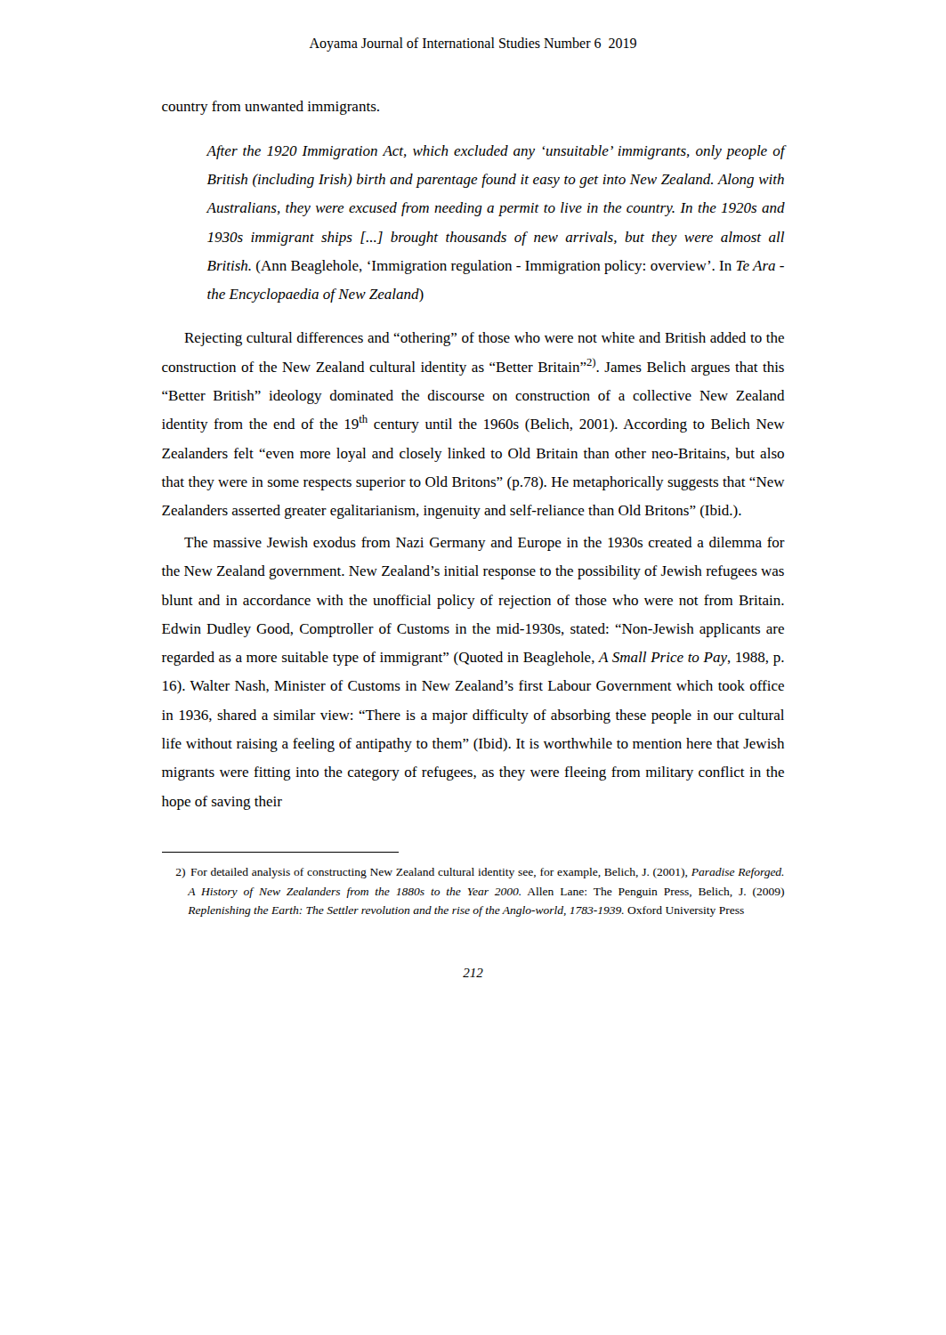Aoyama Journal of International Studies Number 6 2019
country from unwanted immigrants.
After the 1920 Immigration Act, which excluded any ‘unsuitable’ immigrants, only people of British (including Irish) birth and parentage found it easy to get into New Zealand. Along with Australians, they were excused from needing a permit to live in the country. In the 1920s and 1930s immigrant ships [...] brought thousands of new arrivals, but they were almost all British. (Ann Beaglehole, ‘Immigration regulation - Immigration policy: overview’. In Te Ara - the Encyclopaedia of New Zealand)
Rejecting cultural differences and “othering” of those who were not white and British added to the construction of the New Zealand cultural identity as “Better Britain”2). James Belich argues that this “Better British” ideology dominated the discourse on construction of a collective New Zealand identity from the end of the 19th century until the 1960s (Belich, 2001). According to Belich New Zealanders felt “even more loyal and closely linked to Old Britain than other neo-Britains, but also that they were in some respects superior to Old Britons” (p.78). He metaphorically suggests that “New Zealanders asserted greater egalitarianism, ingenuity and self-reliance than Old Britons” (Ibid.).
The massive Jewish exodus from Nazi Germany and Europe in the 1930s created a dilemma for the New Zealand government. New Zealand’s initial response to the possibility of Jewish refugees was blunt and in accordance with the unofficial policy of rejection of those who were not from Britain. Edwin Dudley Good, Comptroller of Customs in the mid-1930s, stated: “Non-Jewish applicants are regarded as a more suitable type of immigrant” (Quoted in Beaglehole, A Small Price to Pay, 1988, p. 16). Walter Nash, Minister of Customs in New Zealand’s first Labour Government which took office in 1936, shared a similar view: “There is a major difficulty of absorbing these people in our cultural life without raising a feeling of antipathy to them” (Ibid). It is worthwhile to mention here that Jewish migrants were fitting into the category of refugees, as they were fleeing from military conflict in the hope of saving their
2) For detailed analysis of constructing New Zealand cultural identity see, for example, Belich, J. (2001), Paradise Reforged. A History of New Zealanders from the 1880s to the Year 2000. Allen Lane: The Penguin Press, Belich, J. (2009) Replenishing the Earth: The Settler revolution and the rise of the Anglo-world, 1783-1939. Oxford University Press
212